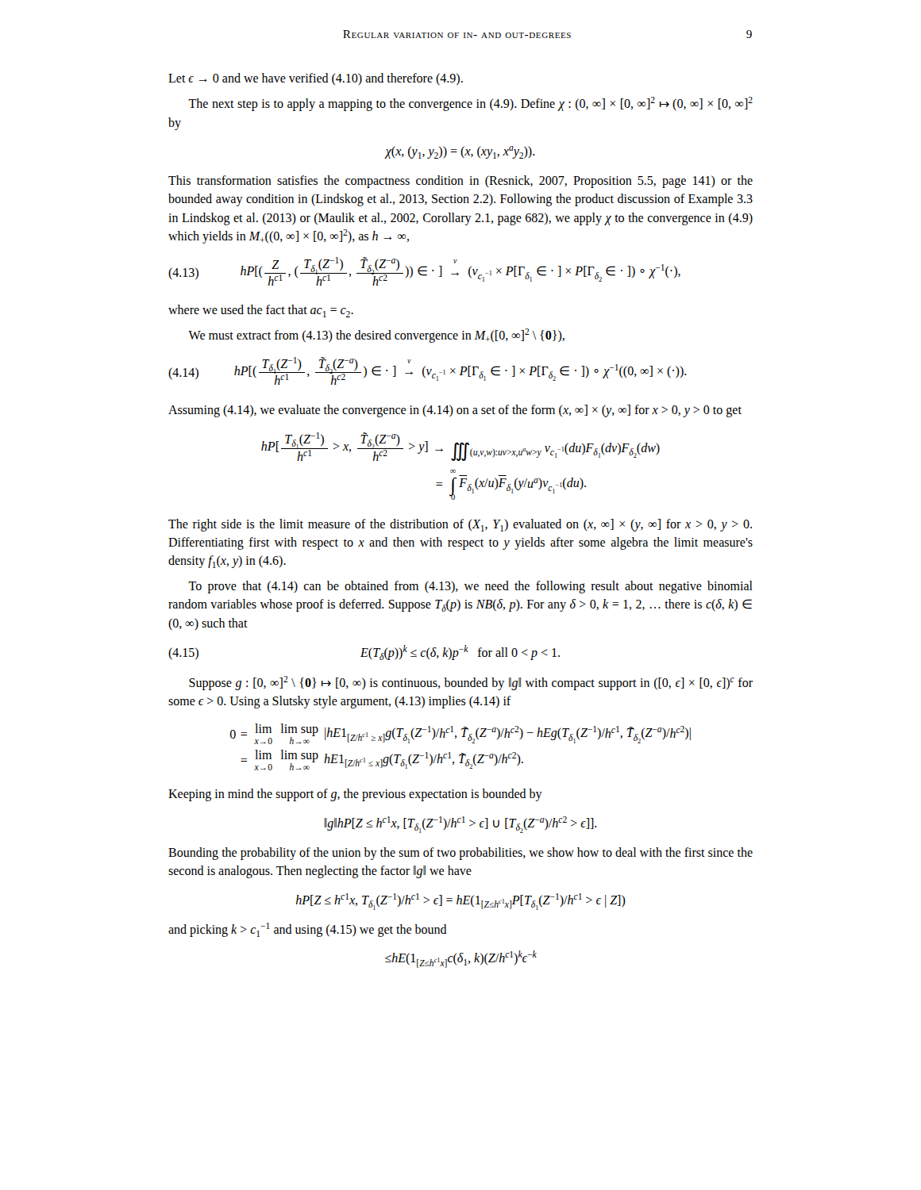Regular variation of in- and out-degrees 9
Let ϵ → 0 and we have verified (4.10) and therefore (4.9).
The next step is to apply a mapping to the convergence in (4.9). Define χ : (0, ∞] × [0, ∞]2 ↦ (0, ∞] × [0, ∞]2 by
χ(x, (y1, y2)) = (x, (xy1, xay2)).
This transformation satisfies the compactness condition in (Resnick, 2007, Proposition 5.5, page 141) or the bounded away condition in (Lindskog et al., 2013, Section 2.2). Following the product discussion of Example 3.3 in Lindskog et al. (2013) or (Maulik et al., 2002, Corollary 2.1, page 682), we apply χ to the convergence in (4.9) which yields in M+((0, ∞] × [0, ∞]2), as h → ∞,
(4.13) hP[(Zhc1, (Tδ1(Z−1) hc1, T̃δ2(Z−a) hc2)) ∈ · ] v→ (νc1−1 × P[Γδ1 ∈ · ] × P[Γδ2 ∈ · ]) ∘ χ−1(·),
where we used the fact that ac1 = c2.
We must extract from (4.13) the desired convergence in M+([0, ∞]2 \ {0}),
(4.14) hP[(Tδ1(Z−1) hc1, T̃δ2(Z−a) hc2) ∈ · ] v→ (νc1−1 × P[Γδ1 ∈ · ] × P[Γδ2 ∈ · ]) ∘ χ−1((0, ∞] × (·)).
Assuming (4.14), we evaluate the convergence in (4.14) on a set of the form (x, ∞] × (y, ∞] for x > 0, y > 0 to get
| hP [ T δ 1 ( Z −1 ) h c 1 > x , T̃ δ 2 ( Z − a ) h c 2 > y ] | → | ∭ ( u , v , w ): uv > x , u a w > y ν c 1 −1 ( du ) F δ 1 ( dv ) F δ 2 ( dw ) |
| | = | ∞ ∫ 0 F δ 1 ( x / u ) F δ 1 ( y / u a ) ν c 1 −1 ( du ). |
The right side is the limit measure of the distribution of (X1, Y1) evaluated on (x, ∞] × (y, ∞] for x > 0, y > 0. Differentiating first with respect to x and then with respect to y yields after some algebra the limit measure's density f1(x, y) in (4.6).
To prove that (4.14) can be obtained from (4.13), we need the following result about negative binomial random variables whose proof is deferred. Suppose Tδ(p) is NB(δ, p). For any δ > 0, k = 1, 2, … there is c(δ, k) ∈ (0, ∞) such that
(4.15) E(Tδ(p))k ≤ c(δ, k)p−k for all 0 < p < 1.
Suppose g : [0, ∞]2 \ {0} ↦ [0, ∞) is continuous, bounded by ‖g‖ with compact support in ([0, ϵ] × [0, ϵ])c for some ϵ > 0. Using a Slutsky style argument, (4.13) implies (4.14) if
| 0 | = | lim x →0 lim sup h →∞ / hE 1 [ Z / h c 1 ≥ x ] g ( T δ 1 ( Z −1 )/ h c 1 , T̃ δ 2 ( Z − a )/ h c 2 ) − hEg ( T δ 1 ( Z −1 )/ h c 1 , T̃ δ 2 ( Z − a )/ h c 2 )/ |
| | = | lim x →0 lim sup h →∞ hE 1 [ Z / h c 1 ≤ x ] g ( T δ 1 ( Z −1 )/ h c 1 , T̃ δ 2 ( Z − a )/ h c 2 ). |
Keeping in mind the support of g, the previous expectation is bounded by
‖g‖hP[Z ≤ hc1x, [Tδ1(Z−1)/hc1 > ϵ] ∪ [Tδ2(Z−a)/hc2 > ϵ]].
Bounding the probability of the union by the sum of two probabilities, we show how to deal with the first since the second is analogous. Then neglecting the factor ‖g‖ we have
hP[Z ≤ hc1x, Tδ1(Z−1)/hc1 > ϵ] = hE(1[Z≤hc1x]P[Tδ1(Z−1)/hc1 > ϵ | Z])
and picking k > c1−1 and using (4.15) we get the bound
≤hE(1[Z≤hc1x]c(δ1, k)(Z/hc1)kϵ−k